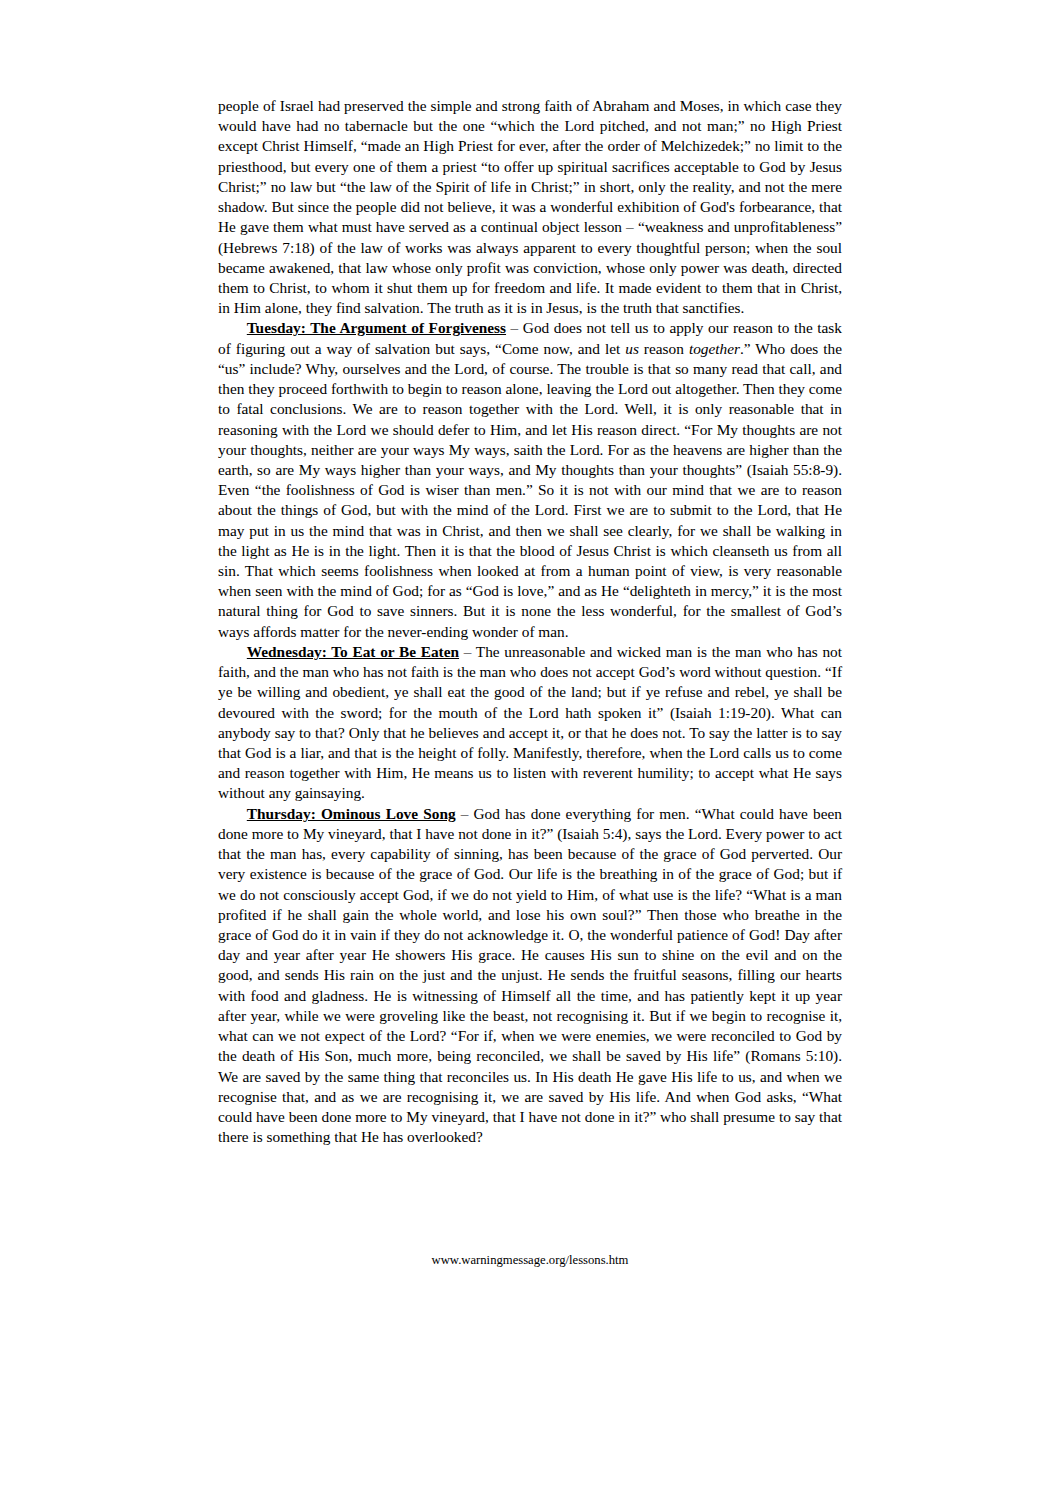people of Israel had preserved the simple and strong faith of Abraham and Moses, in which case they would have had no tabernacle but the one “which the Lord pitched, and not man;” no High Priest except Christ Himself, “made an High Priest for ever, after the order of Melchizedek;” no limit to the priesthood, but every one of them a priest “to offer up spiritual sacrifices acceptable to God by Jesus Christ;” no law but “the law of the Spirit of life in Christ;” in short, only the reality, and not the mere shadow. But since the people did not believe, it was a wonderful exhibition of God's forbearance, that He gave them what must have served as a continual object lesson – “weakness and unprofitableness” (Hebrews 7:18) of the law of works was always apparent to every thoughtful person; when the soul became awakened, that law whose only profit was conviction, whose only power was death, directed them to Christ, to whom it shut them up for freedom and life. It made evident to them that in Christ, in Him alone, they find salvation. The truth as it is in Jesus, is the truth that sanctifies.
Tuesday: The Argument of Forgiveness – God does not tell us to apply our reason to the task of figuring out a way of salvation but says, “Come now, and let us reason together.” Who does the “us” include? Why, ourselves and the Lord, of course. The trouble is that so many read that call, and then they proceed forthwith to begin to reason alone, leaving the Lord out altogether. Then they come to fatal conclusions. We are to reason together with the Lord. Well, it is only reasonable that in reasoning with the Lord we should defer to Him, and let His reason direct. “For My thoughts are not your thoughts, neither are your ways My ways, saith the Lord. For as the heavens are higher than the earth, so are My ways higher than your ways, and My thoughts than your thoughts” (Isaiah 55:8-9). Even “the foolishness of God is wiser than men.” So it is not with our mind that we are to reason about the things of God, but with the mind of the Lord. First we are to submit to the Lord, that He may put in us the mind that was in Christ, and then we shall see clearly, for we shall be walking in the light as He is in the light. Then it is that the blood of Jesus Christ is which cleanseth us from all sin. That which seems foolishness when looked at from a human point of view, is very reasonable when seen with the mind of God; for as “God is love,” and as He “delighteth in mercy,” it is the most natural thing for God to save sinners. But it is none the less wonderful, for the smallest of God’s ways affords matter for the never-ending wonder of man.
Wednesday: To Eat or Be Eaten – The unreasonable and wicked man is the man who has not faith, and the man who has not faith is the man who does not accept God’s word without question. “If ye be willing and obedient, ye shall eat the good of the land; but if ye refuse and rebel, ye shall be devoured with the sword; for the mouth of the Lord hath spoken it” (Isaiah 1:19-20). What can anybody say to that? Only that he believes and accept it, or that he does not. To say the latter is to say that God is a liar, and that is the height of folly. Manifestly, therefore, when the Lord calls us to come and reason together with Him, He means us to listen with reverent humility; to accept what He says without any gainsaying.
Thursday: Ominous Love Song – God has done everything for men. “What could have been done more to My vineyard, that I have not done in it?” (Isaiah 5:4), says the Lord. Every power to act that the man has, every capability of sinning, has been because of the grace of God perverted. Our very existence is because of the grace of God. Our life is the breathing in of the grace of God; but if we do not consciously accept God, if we do not yield to Him, of what use is the life? “What is a man profited if he shall gain the whole world, and lose his own soul?” Then those who breathe in the grace of God do it in vain if they do not acknowledge it. O, the wonderful patience of God! Day after day and year after year He showers His grace. He causes His sun to shine on the evil and on the good, and sends His rain on the just and the unjust. He sends the fruitful seasons, filling our hearts with food and gladness. He is witnessing of Himself all the time, and has patiently kept it up year after year, while we were groveling like the beast, not recognising it. But if we begin to recognise it, what can we not expect of the Lord? “For if, when we were enemies, we were reconciled to God by the death of His Son, much more, being reconciled, we shall be saved by His life” (Romans 5:10). We are saved by the same thing that reconciles us. In His death He gave His life to us, and when we recognise that, and as we are recognising it, we are saved by His life. And when God asks, “What could have been done more to My vineyard, that I have not done in it?” who shall presume to say that there is something that He has overlooked?
www.warningmessage.org/lessons.htm